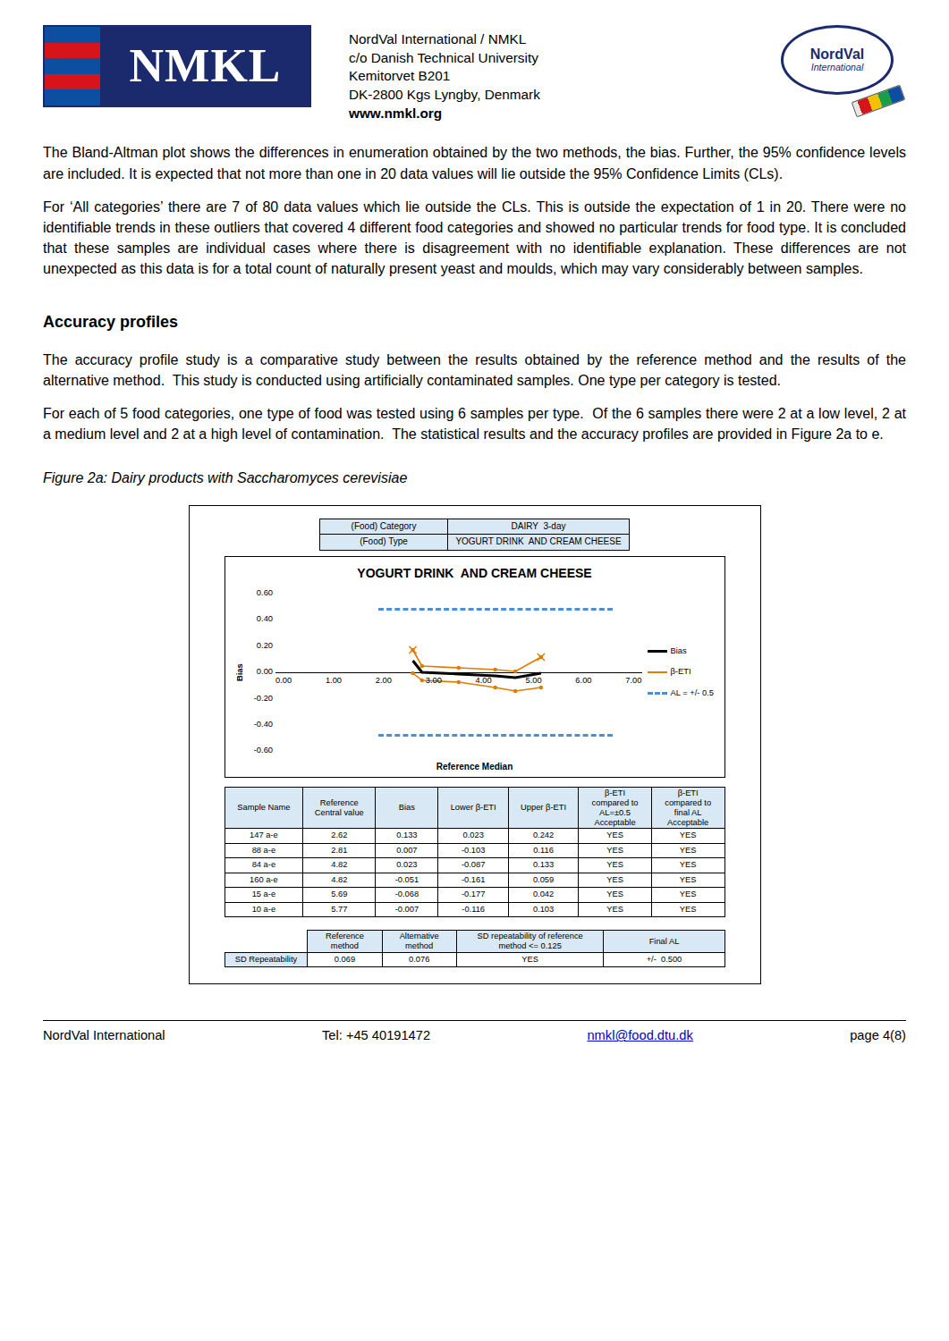NMKL
NordVal International / NMKL
c/o Danish Technical University
Kemitorvet B201
DK-2800 Kgs Lyngby, Denmark
www.nmkl.org
NordVal International
The Bland-Altman plot shows the differences in enumeration obtained by the two methods, the bias. Further, the 95% confidence levels are included. It is expected that not more than one in 20 data values will lie outside the 95% Confidence Limits (CLs).
For ‘All categories’ there are 7 of 80 data values which lie outside the CLs. This is outside the expectation of 1 in 20. There were no identifiable trends in these outliers that covered 4 different food categories and showed no particular trends for food type. It is concluded that these samples are individual cases where there is disagreement with no identifiable explanation. These differences are not unexpected as this data is for a total count of naturally present yeast and moulds, which may vary considerably between samples.
Accuracy profiles
The accuracy profile study is a comparative study between the results obtained by the reference method and the results of the alternative method. This study is conducted using artificially contaminated samples. One type per category is tested.
For each of 5 food categories, one type of food was tested using 6 samples per type. Of the 6 samples there were 2 at a low level, 2 at a medium level and 2 at a high level of contamination. The statistical results and the accuracy profiles are provided in Figure 2a to e.
Figure 2a: Dairy products with Saccharomyces cerevisiae
| (Food) Category | DAIRY 3-day |
| (Food) Type | YOGURT DRINK AND CREAM CHEESE |
YOGURT DRINK AND CREAM CHEESE
Bias
0.60
0.40
0.20
0.00
-0.20
-0.40
-0.60
0.00 1.00 2.00 3.00 4.00 5.00 6.00 7.00
Bias
β-ETI
AL = +/- 0.5
Reference Median
| Sample Name | Reference Central value | Bias | Lower β-ETI | Upper β-ETI | β-ETI compared to AL=±0.5 Acceptable | β-ETI compared to final AL Acceptable |
| --- | --- | --- | --- | --- | --- | --- |
| 147 a-e | 2.62 | 0.133 | 0.023 | 0.242 | YES | YES |
| 88 a-e | 2.81 | 0.007 | -0.103 | 0.116 | YES | YES |
| 84 a-e | 4.82 | 0.023 | -0.087 | 0.133 | YES | YES |
| 160 a-e | 4.82 | -0.051 | -0.161 | 0.059 | YES | YES |
| 15 a-e | 5.69 | -0.068 | -0.177 | 0.042 | YES | YES |
| 10 a-e | 5.77 | -0.007 | -0.116 | 0.103 | YES | YES |
| | Reference method | Alternative method | SD repeatability of reference method <= 0.125 | Final AL |
| --- | --- | --- | --- | --- |
| SD Repeatability | 0.069 | 0.076 | YES | +/- 0.500 |
NordVal International
Tel: +45 40191472
nmkl@food.dtu.dk
page 4(8)